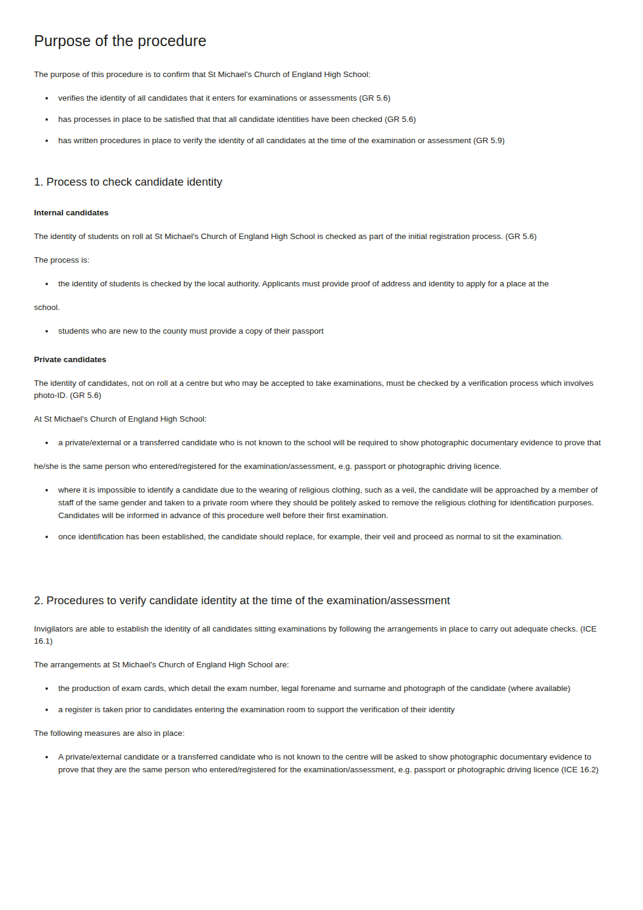Purpose of the procedure
The purpose of this procedure is to confirm that St Michael's Church of England High School:
verifies the identity of all candidates that it enters for examinations or assessments (GR 5.6)
has processes in place to be satisfied that that all candidate identities have been checked (GR 5.6)
has written procedures in place to verify the identity of all candidates at the time of the examination or assessment (GR 5.9)
1. Process to check candidate identity
Internal candidates
The identity of students on roll at St Michael's Church of England High School is checked as part of the initial registration process. (GR 5.6)
The process is:
the identity of students is checked by the local authority. Applicants must provide proof of address and identity to apply for a place at the
school.
students who are new to the county must provide a copy of their passport
Private candidates
The identity of candidates, not on roll at a centre but who may be accepted to take examinations, must be checked by a verification process which involves photo-ID. (GR 5.6)
At St Michael's Church of England High School:
a private/external or a transferred candidate who is not known to the school will be required to show photographic documentary evidence to prove that
he/she is the same person who entered/registered for the examination/assessment, e.g. passport or photographic driving licence.
where it is impossible to identify a candidate due to the wearing of religious clothing, such as a veil, the candidate will be approached by a member of staff of the same gender and taken to a private room where they should be politely asked to remove the religious clothing for identification purposes. Candidates will be informed in advance of this procedure well before their first examination.
once identification has been established, the candidate should replace, for example, their veil and proceed as normal to sit the examination.
2. Procedures to verify candidate identity at the time of the examination/assessment
Invigilators are able to establish the identity of all candidates sitting examinations by following the arrangements in place to carry out adequate checks. (ICE 16.1)
The arrangements at St Michael's Church of England High School are:
the production of exam cards, which detail the exam number, legal forename and surname and photograph of the candidate (where available)
a register is taken prior to candidates entering the examination room to support the verification of their identity
The following measures are also in place:
A private/external candidate or a transferred candidate who is not known to the centre will be asked to show photographic documentary evidence to prove that they are the same person who entered/registered for the examination/assessment, e.g. passport or photographic driving licence (ICE 16.2)